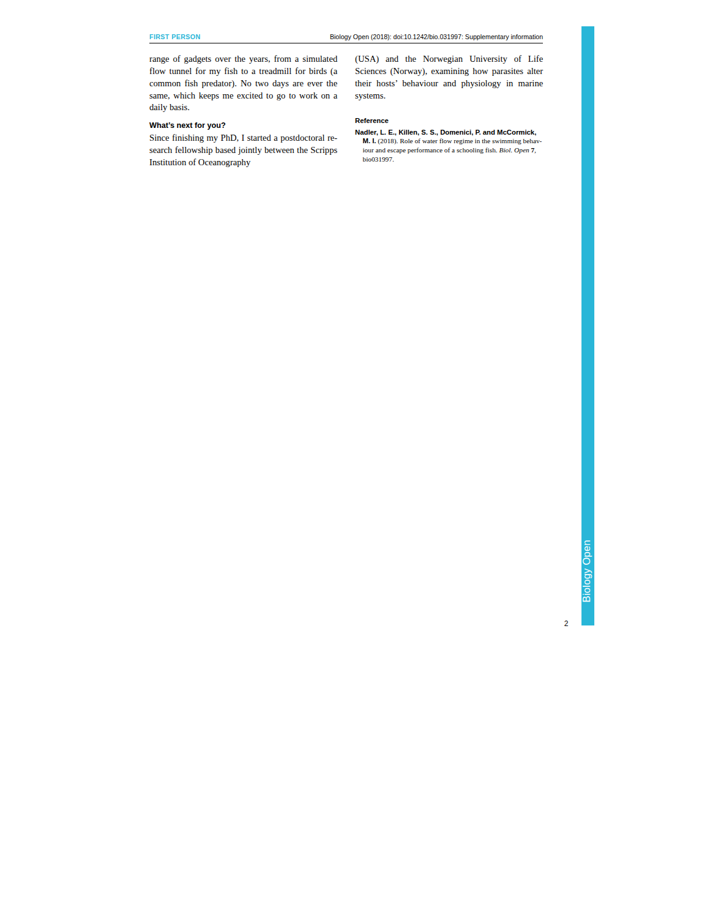Biology Open
First Person
Biology Open (2018): doi:10.1242/bio.031997: Supplementary information
range of gadgets over the years, from a simulated flow tunnel for my fish to a treadmill for birds (a common fish predator). No two days are ever the same, which keeps me excited to go to work on a daily basis.
What’s next for you?
Since finishing my PhD, I started a postdoctoral research fellowship based jointly between the Scripps Institution of Oceanography
(USA) and the Norwegian University of Life Sciences (Norway), examining how parasites alter their hosts’ behaviour and physiology in marine systems.
Reference
Nadler, L. E., Killen, S. S., Domenici, P. and McCormick, M. I. (2018). Role of water flow regime in the swimming behaviour and escape performance of a schooling fish. Biol. Open 7, bio031997.
2